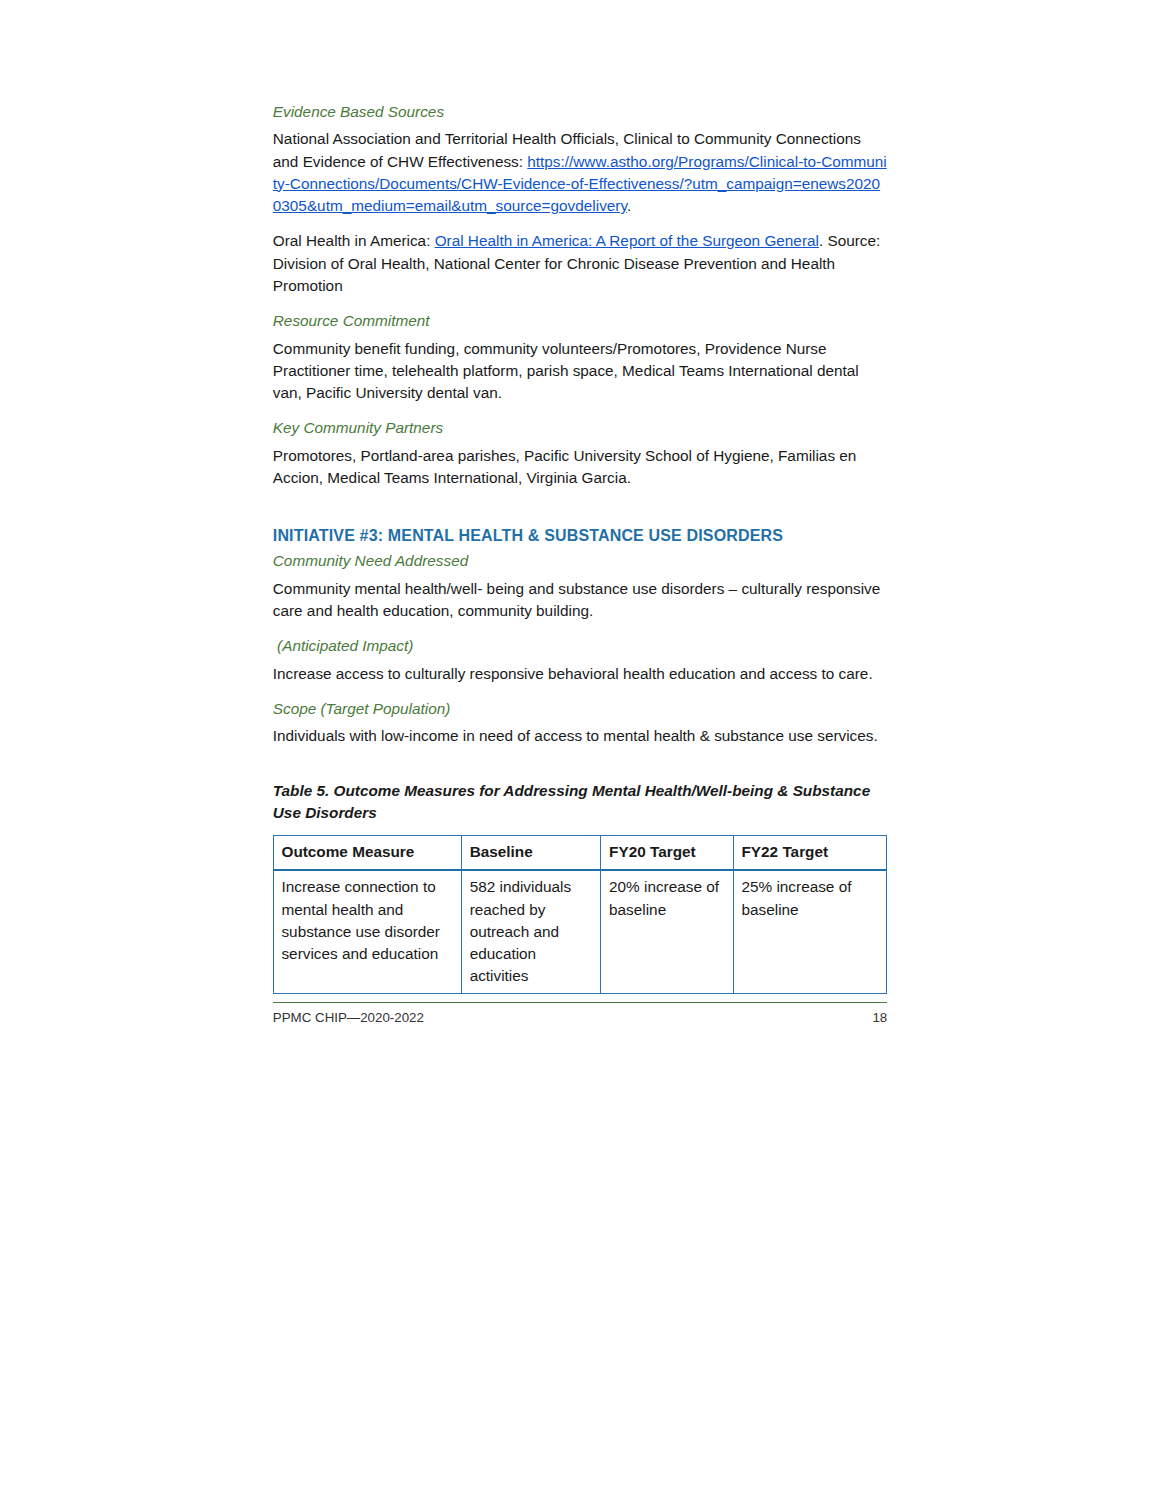Evidence Based Sources
National Association and Territorial Health Officials, Clinical to Community Connections and Evidence of CHW Effectiveness: https://www.astho.org/Programs/Clinical-to-Community-Connections/Documents/CHW-Evidence-of-Effectiveness/?utm_campaign=enews20200305&utm_medium=email&utm_source=govdelivery.
Oral Health in America: Oral Health in America: A Report of the Surgeon General. Source: Division of Oral Health, National Center for Chronic Disease Prevention and Health Promotion
Resource Commitment
Community benefit funding, community volunteers/Promotores, Providence Nurse Practitioner time, telehealth platform, parish space, Medical Teams International dental van, Pacific University dental van.
Key Community Partners
Promotores, Portland-area parishes, Pacific University School of Hygiene, Familias en Accion, Medical Teams International, Virginia Garcia.
INITIATIVE #3: MENTAL HEALTH & SUBSTANCE USE DISORDERS
Community Need Addressed
Community mental health/well- being and substance use disorders – culturally responsive care and health education, community building.
(Anticipated Impact)
Increase access to culturally responsive behavioral health education and access to care.
Scope (Target Population)
Individuals with low-income in need of access to mental health & substance use services.
Table 5. Outcome Measures for Addressing Mental Health/Well-being & Substance Use Disorders
| Outcome Measure | Baseline | FY20 Target | FY22 Target |
| --- | --- | --- | --- |
| Increase connection to mental health and substance use disorder services and education | 582 individuals reached by outreach and education activities | 20% increase of baseline | 25% increase of baseline |
PPMC CHIP—2020-2022 18